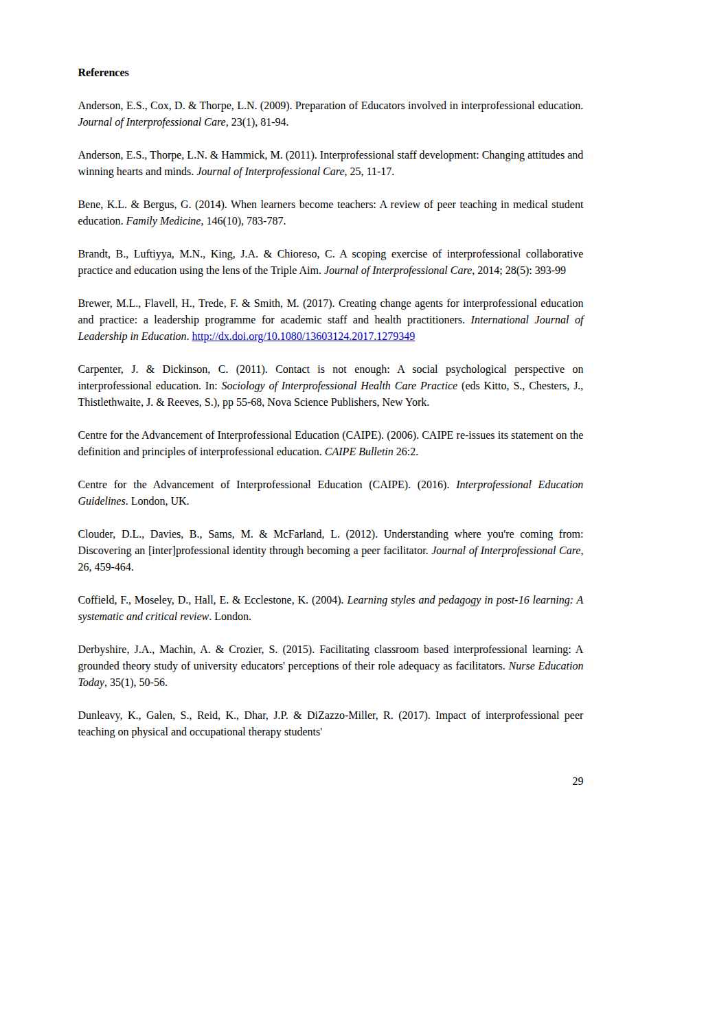References
Anderson, E.S., Cox, D. & Thorpe, L.N. (2009). Preparation of Educators involved in interprofessional education. Journal of Interprofessional Care, 23(1), 81-94.
Anderson, E.S., Thorpe, L.N. & Hammick, M. (2011). Interprofessional staff development: Changing attitudes and winning hearts and minds. Journal of Interprofessional Care, 25, 11-17.
Bene, K.L. & Bergus, G. (2014). When learners become teachers: A review of peer teaching in medical student education. Family Medicine, 146(10), 783-787.
Brandt, B., Luftiyya, M.N., King, J.A. & Chioreso, C. A scoping exercise of interprofessional collaborative practice and education using the lens of the Triple Aim. Journal of Interprofessional Care, 2014; 28(5): 393-99
Brewer, M.L., Flavell, H., Trede, F. & Smith, M. (2017). Creating change agents for interprofessional education and practice: a leadership programme for academic staff and health practitioners. International Journal of Leadership in Education. http://dx.doi.org/10.1080/13603124.2017.1279349
Carpenter, J. & Dickinson, C. (2011). Contact is not enough: A social psychological perspective on interprofessional education. In: Sociology of Interprofessional Health Care Practice (eds Kitto, S., Chesters, J., Thistlethwaite, J. & Reeves, S.), pp 55-68, Nova Science Publishers, New York.
Centre for the Advancement of Interprofessional Education (CAIPE). (2006). CAIPE re-issues its statement on the definition and principles of interprofessional education. CAIPE Bulletin 26:2.
Centre for the Advancement of Interprofessional Education (CAIPE). (2016). Interprofessional Education Guidelines. London, UK.
Clouder, D.L., Davies, B., Sams, M. & McFarland, L. (2012). Understanding where you're coming from: Discovering an [inter]professional identity through becoming a peer facilitator. Journal of Interprofessional Care, 26, 459-464.
Coffield, F., Moseley, D., Hall, E. & Ecclestone, K. (2004). Learning styles and pedagogy in post-16 learning: A systematic and critical review. London.
Derbyshire, J.A., Machin, A. & Crozier, S. (2015). Facilitating classroom based interprofessional learning: A grounded theory study of university educators' perceptions of their role adequacy as facilitators. Nurse Education Today, 35(1), 50-56.
Dunleavy, K., Galen, S., Reid, K., Dhar, J.P. & DiZazzo-Miller, R. (2017). Impact of interprofessional peer teaching on physical and occupational therapy students'
29